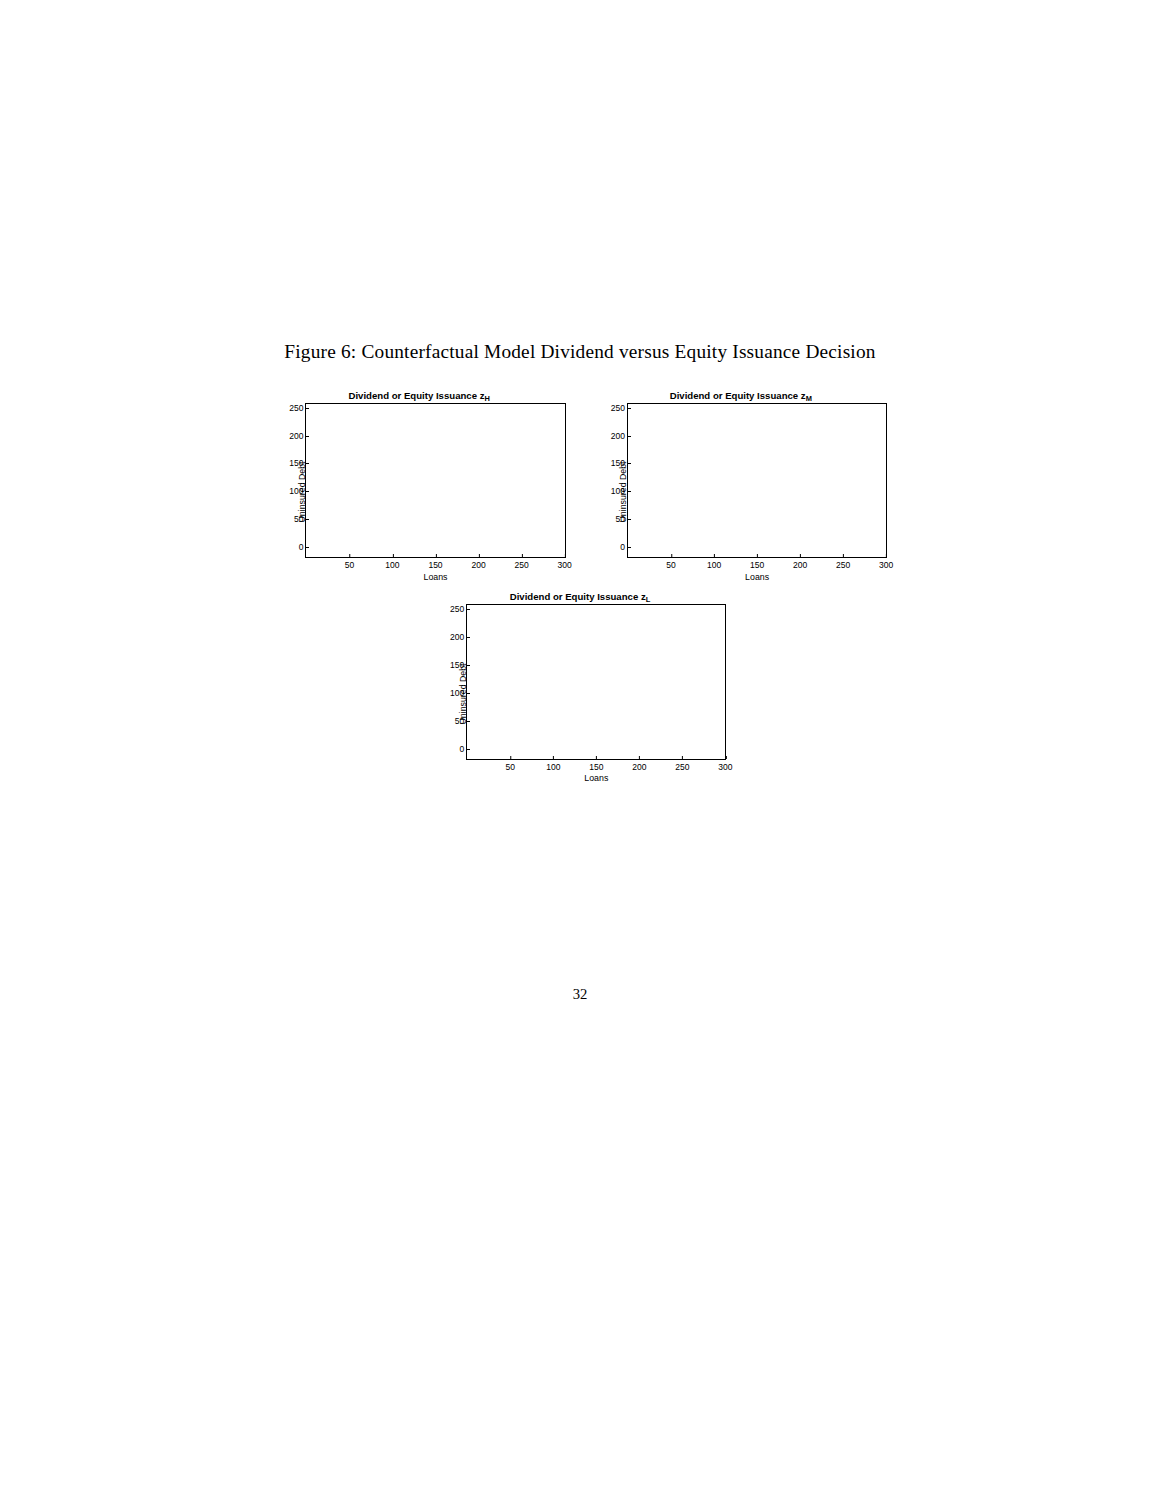Figure 6: Counterfactual Model Dividend versus Equity Issuance Decision
Dividend or Equity Issuance zH
Uninsured Debt
0 50 100 150 200 250 50 100 150 200 250 300
Loans
Dividend or Equity Issuance zM
Uninsured Debt
0 50 100 150 200 250 50 100 150 200 250 300
Loans
Dividend or Equity Issuance zL
Uninsured Debt
0 50 100 150 200 250 50 100 150 200 250 300
Loans
32